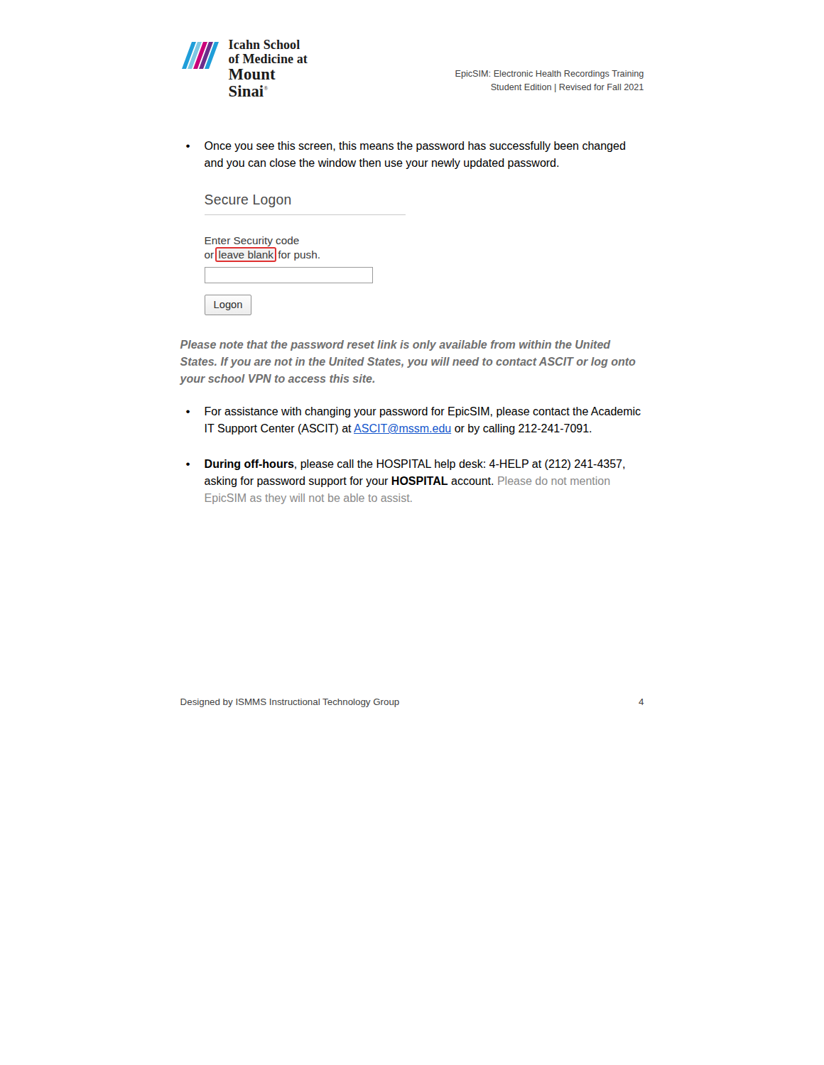Icahn School
of Medicine at
Mount Sinai®
EpicSIM: Electronic Health Recordings Training
Student Edition | Revised for Fall 2021
Once you see this screen, this means the password has successfully been changed and you can close the window then use your newly updated password.
Secure Logon
Enter Security code
or leave blank for push.
Logon
Please note that the password reset link is only available from within the United States. If you are not in the United States, you will need to contact ASCIT or log onto your school VPN to access this site.
For assistance with changing your password for EpicSIM, please contact the Academic IT Support Center (ASCIT) at ASCIT@mssm.edu or by calling 212-241-7091.
During off-hours, please call the HOSPITAL help desk: 4-HELP at (212) 241-4357, asking for password support for your HOSPITAL account. Please do not mention EpicSIM as they will not be able to assist.
Designed by ISMMS Instructional Technology Group
4